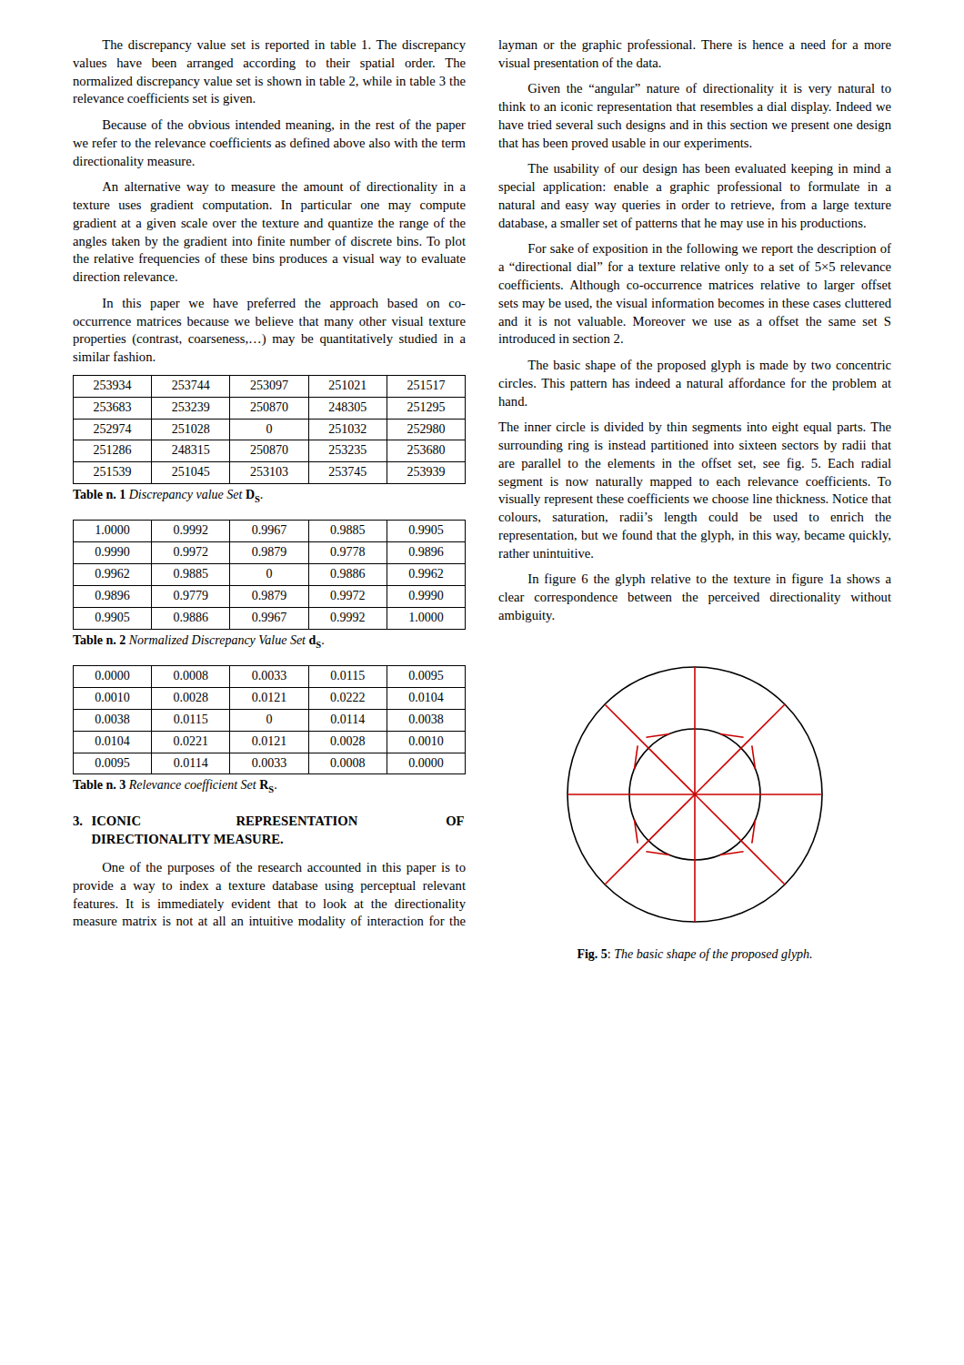The discrepancy value set is reported in table 1. The discrepancy values have been arranged according to their spatial order. The normalized discrepancy value set is shown in table 2, while in table 3 the relevance coefficients set is given.
Because of the obvious intended meaning, in the rest of the paper we refer to the relevance coefficients as defined above also with the term directionality measure.
An alternative way to measure the amount of directionality in a texture uses gradient computation. In particular one may compute gradient at a given scale over the texture and quantize the range of the angles taken by the gradient into finite number of discrete bins. To plot the relative frequencies of these bins produces a visual way to evaluate direction relevance.
In this paper we have preferred the approach based on co-occurrence matrices because we believe that many other visual texture properties (contrast, coarseness,…) may be quantitatively studied in a similar fashion.
| 253934 | 253744 | 253097 | 251021 | 251517 |
| 253683 | 253239 | 250870 | 248305 | 251295 |
| 252974 | 251028 | 0 | 251032 | 252980 |
| 251286 | 248315 | 250870 | 253235 | 253680 |
| 251539 | 251045 | 253103 | 253745 | 253939 |
Table n. 1 Discrepancy value Set DS.
| 1.0000 | 0.9992 | 0.9967 | 0.9885 | 0.9905 |
| 0.9990 | 0.9972 | 0.9879 | 0.9778 | 0.9896 |
| 0.9962 | 0.9885 | 0 | 0.9886 | 0.9962 |
| 0.9896 | 0.9779 | 0.9879 | 0.9972 | 0.9990 |
| 0.9905 | 0.9886 | 0.9967 | 0.9992 | 1.0000 |
Table n. 2 Normalized Discrepancy Value Set dS.
| 0.0000 | 0.0008 | 0.0033 | 0.0115 | 0.0095 |
| 0.0010 | 0.0028 | 0.0121 | 0.0222 | 0.0104 |
| 0.0038 | 0.0115 | 0 | 0.0114 | 0.0038 |
| 0.0104 | 0.0221 | 0.0121 | 0.0028 | 0.0010 |
| 0.0095 | 0.0114 | 0.0033 | 0.0008 | 0.0000 |
Table n. 3 Relevance coefficient Set RS.
3. Iconic Representation of Directionality Measure.
One of the purposes of the research accounted in this paper is to provide a way to index a texture database using perceptual relevant features. It is immediately evident that to look at the directionality measure matrix is not at all an intuitive modality of interaction for the layman or the graphic professional. There is hence a need for a more visual presentation of the data.
Given the “angular” nature of directionality it is very natural to think to an iconic representation that resembles a dial display. Indeed we have tried several such designs and in this section we present one design that has been proved usable in our experiments.
The usability of our design has been evaluated keeping in mind a special application: enable a graphic professional to formulate in a natural and easy way queries in order to retrieve, from a large texture database, a smaller set of patterns that he may use in his productions.
For sake of exposition in the following we report the description of a “directional dial” for a texture relative only to a set of 5×5 relevance coefficients. Although co-occurrence matrices relative to larger offset sets may be used, the visual information becomes in these cases cluttered and it is not valuable. Moreover we use as a offset the same set S introduced in section 2.
The basic shape of the proposed glyph is made by two concentric circles. This pattern has indeed a natural affordance for the problem at hand.
The inner circle is divided by thin segments into eight equal parts. The surrounding ring is instead partitioned into sixteen sectors by radii that are parallel to the elements in the offset set, see fig. 5. Each radial segment is now naturally mapped to each relevance coefficients. To visually represent these coefficients we choose line thickness. Notice that colours, saturation, radii’s length could be used to enrich the representation, but we found that the glyph, in this way, became quickly, rather unintuitive.
In figure 6 the glyph relative to the texture in figure 1a shows a clear correspondence between the perceived directionality without ambiguity.
Fig. 5: The basic shape of the proposed glyph.